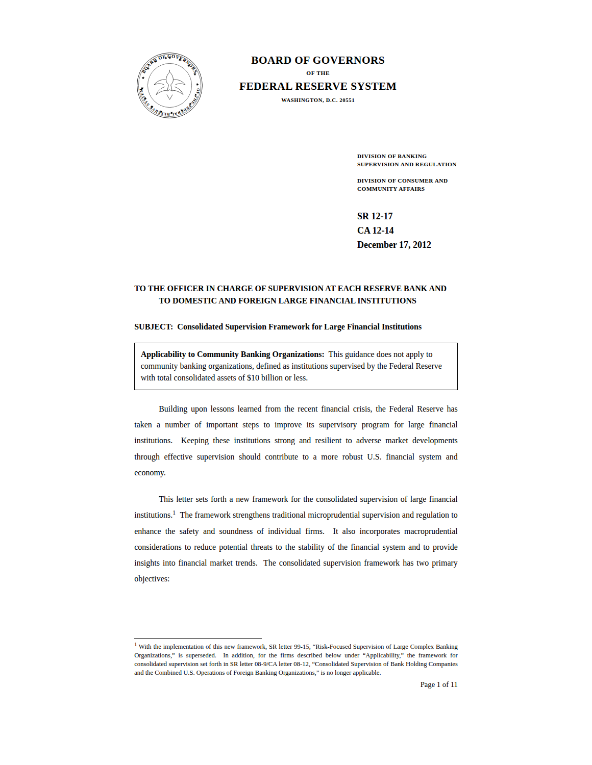BOARD OF GOVERNORS OF THE FEDERAL RESERVE SYSTEM
BOARD OF GOVERNORS
OF THE
FEDERAL RESERVE SYSTEM
WASHINGTON, D.C. 20551
DIVISION OF BANKING
SUPERVISION AND REGULATION
DIVISION OF CONSUMER AND
COMMUNITY AFFAIRS
SR 12-17
CA 12-14
December 17, 2012
TO THE OFFICER IN CHARGE OF SUPERVISION AT EACH RESERVE BANK AND TO DOMESTIC AND FOREIGN LARGE FINANCIAL INSTITUTIONS
SUBJECT: Consolidated Supervision Framework for Large Financial Institutions
Applicability to Community Banking Organizations: This guidance does not apply to community banking organizations, defined as institutions supervised by the Federal Reserve with total consolidated assets of $10 billion or less.
Building upon lessons learned from the recent financial crisis, the Federal Reserve has taken a number of important steps to improve its supervisory program for large financial institutions. Keeping these institutions strong and resilient to adverse market developments through effective supervision should contribute to a more robust U.S. financial system and economy.
This letter sets forth a new framework for the consolidated supervision of large financial institutions.1 The framework strengthens traditional microprudential supervision and regulation to enhance the safety and soundness of individual firms. It also incorporates macroprudential considerations to reduce potential threats to the stability of the financial system and to provide insights into financial market trends. The consolidated supervision framework has two primary objectives:
1 With the implementation of this new framework, SR letter 99-15, “Risk-Focused Supervision of Large Complex Banking Organizations,” is superseded. In addition, for the firms described below under “Applicability,” the framework for consolidated supervision set forth in SR letter 08-9/CA letter 08-12, “Consolidated Supervision of Bank Holding Companies and the Combined U.S. Operations of Foreign Banking Organizations,” is no longer applicable.
Page 1 of 11